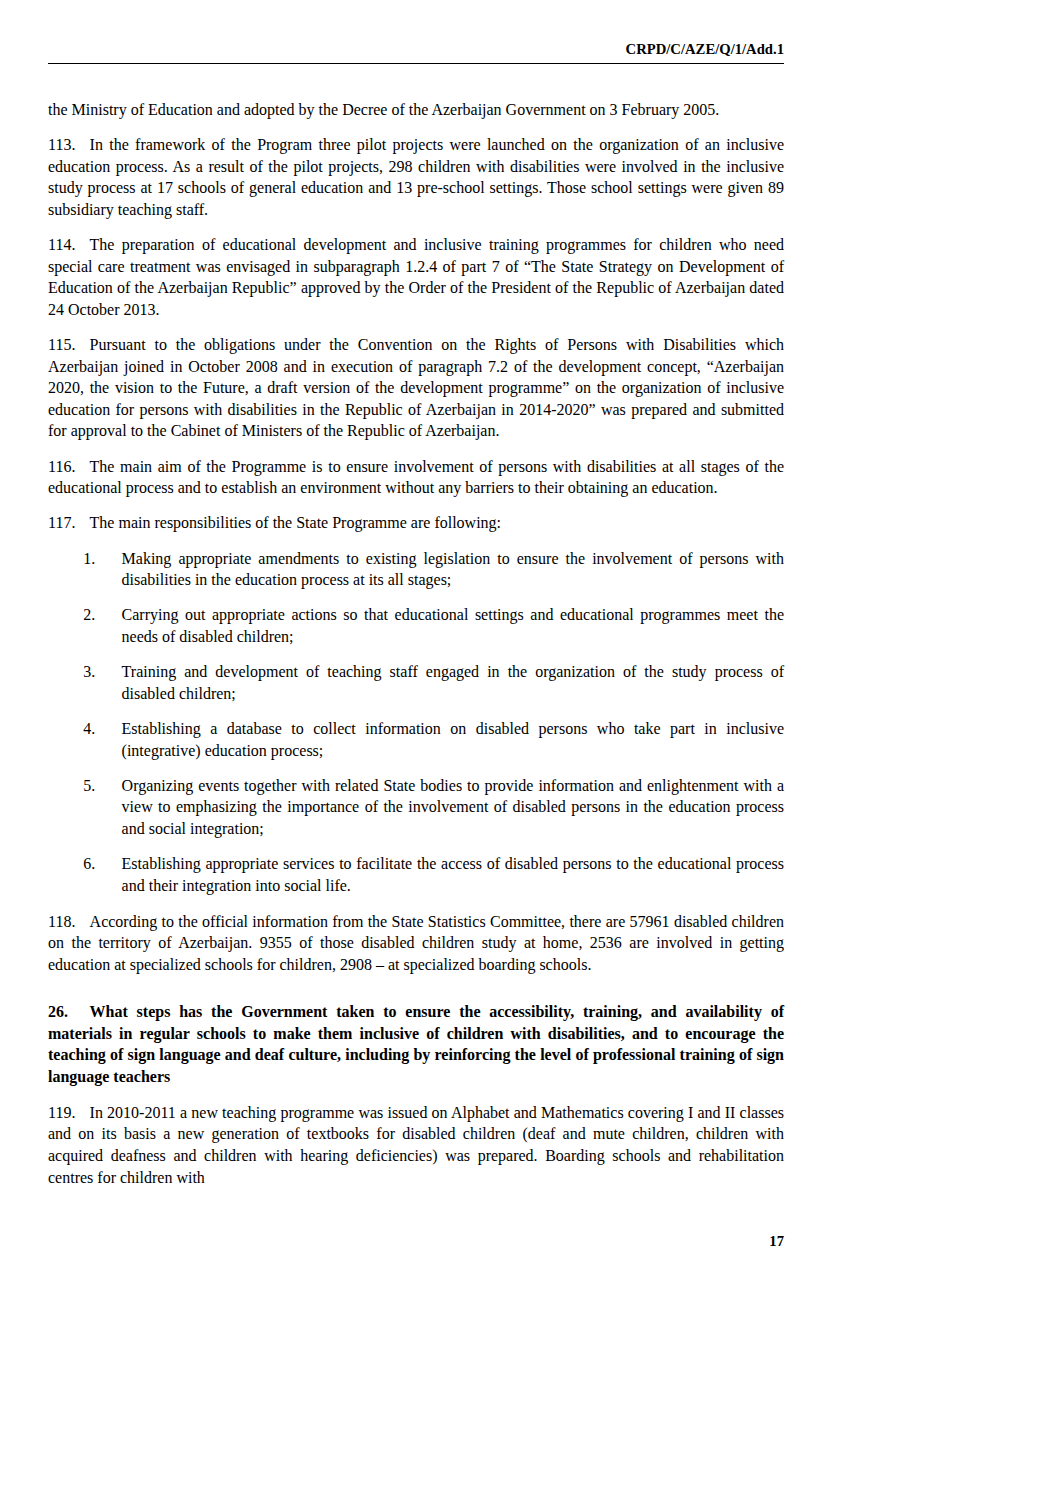CRPD/C/AZE/Q/1/Add.1
the Ministry of Education and adopted by the Decree of the Azerbaijan Government on 3 February 2005.
113. In the framework of the Program three pilot projects were launched on the organization of an inclusive education process. As a result of the pilot projects, 298 children with disabilities were involved in the inclusive study process at 17 schools of general education and 13 pre-school settings. Those school settings were given 89 subsidiary teaching staff.
114. The preparation of educational development and inclusive training programmes for children who need special care treatment was envisaged in subparagraph 1.2.4 of part 7 of “The State Strategy on Development of Education of the Azerbaijan Republic” approved by the Order of the President of the Republic of Azerbaijan dated 24 October 2013.
115. Pursuant to the obligations under the Convention on the Rights of Persons with Disabilities which Azerbaijan joined in October 2008 and in execution of paragraph 7.2 of the development concept, “Azerbaijan 2020, the vision to the Future, a draft version of the development programme” on the organization of inclusive education for persons with disabilities in the Republic of Azerbaijan in 2014-2020” was prepared and submitted for approval to the Cabinet of Ministers of the Republic of Azerbaijan.
116. The main aim of the Programme is to ensure involvement of persons with disabilities at all stages of the educational process and to establish an environment without any barriers to their obtaining an education.
117. The main responsibilities of the State Programme are following:
1. Making appropriate amendments to existing legislation to ensure the involvement of persons with disabilities in the education process at its all stages;
2. Carrying out appropriate actions so that educational settings and educational programmes meet the needs of disabled children;
3. Training and development of teaching staff engaged in the organization of the study process of disabled children;
4. Establishing a database to collect information on disabled persons who take part in inclusive (integrative) education process;
5. Organizing events together with related State bodies to provide information and enlightenment with a view to emphasizing the importance of the involvement of disabled persons in the education process and social integration;
6. Establishing appropriate services to facilitate the access of disabled persons to the educational process and their integration into social life.
118. According to the official information from the State Statistics Committee, there are 57961 disabled children on the territory of Azerbaijan. 9355 of those disabled children study at home, 2536 are involved in getting education at specialized schools for children, 2908 – at specialized boarding schools.
26. What steps has the Government taken to ensure the accessibility, training, and availability of materials in regular schools to make them inclusive of children with disabilities, and to encourage the teaching of sign language and deaf culture, including by reinforcing the level of professional training of sign language teachers
119. In 2010-2011 a new teaching programme was issued on Alphabet and Mathematics covering I and II classes and on its basis a new generation of textbooks for disabled children (deaf and mute children, children with acquired deafness and children with hearing deficiencies) was prepared. Boarding schools and rehabilitation centres for children with
17